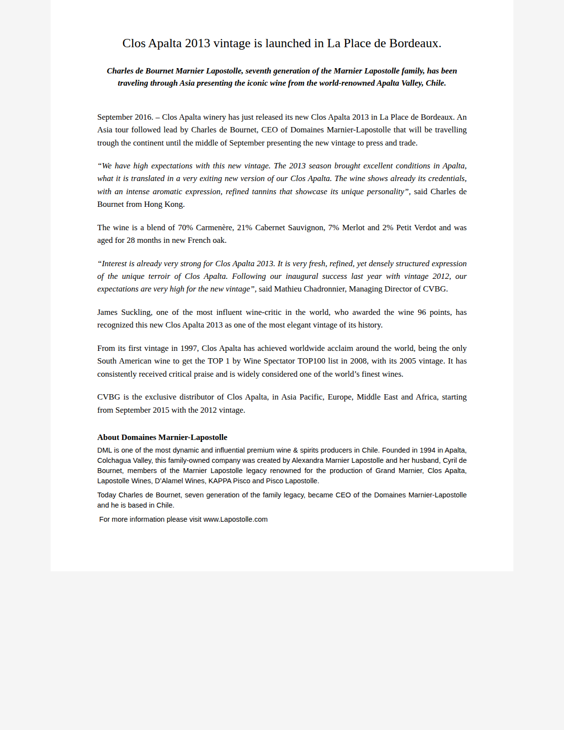Clos Apalta 2013 vintage is launched in La Place de Bordeaux.
Charles de Bournet Marnier Lapostolle, seventh generation of the Marnier Lapostolle family, has been traveling through Asia presenting the iconic wine from the world-renowned Apalta Valley, Chile.
September 2016. – Clos Apalta winery has just released its new Clos Apalta 2013 in La Place de Bordeaux. An Asia tour followed lead by Charles de Bournet, CEO of Domaines Marnier-Lapostolle that will be travelling trough the continent until the middle of September presenting the new vintage to press and trade.
“We have high expectations with this new vintage. The 2013 season brought excellent conditions in Apalta, what it is translated in a very exiting new version of our Clos Apalta. The wine shows already its credentials, with an intense aromatic expression, refined tannins that showcase its unique personality”, said Charles de Bournet from Hong Kong.
The wine is a blend of 70% Carmenère, 21% Cabernet Sauvignon, 7% Merlot and 2% Petit Verdot and was aged for 28 months in new French oak.
“Interest is already very strong for Clos Apalta 2013. It is very fresh, refined, yet densely structured expression of the unique terroir of Clos Apalta. Following our inaugural success last year with vintage 2012, our expectations are very high for the new vintage”, said Mathieu Chadronnier, Managing Director of CVBG.
James Suckling, one of the most influent wine-critic in the world, who awarded the wine 96 points, has recognized this new Clos Apalta 2013 as one of the most elegant vintage of its history.
From its first vintage in 1997, Clos Apalta has achieved worldwide acclaim around the world, being the only South American wine to get the TOP 1 by Wine Spectator TOP100 list in 2008, with its 2005 vintage. It has consistently received critical praise and is widely considered one of the world’s finest wines.
CVBG is the exclusive distributor of Clos Apalta, in Asia Pacific, Europe, Middle East and Africa, starting from September 2015 with the 2012 vintage.
About Domaines Marnier-Lapostolle
DML is one of the most dynamic and influential premium wine & spirits producers in Chile. Founded in 1994 in Apalta, Colchagua Valley, this family-owned company was created by Alexandra Marnier Lapostolle and her husband, Cyril de Bournet, members of the Marnier Lapostolle legacy renowned for the production of Grand Marnier, Clos Apalta, Lapostolle Wines, D’Alamel Wines, KAPPA Pisco and Pisco Lapostolle.
Today Charles de Bournet, seven generation of the family legacy, became CEO of the Domaines Marnier-Lapostolle and he is based in Chile.
For more information please visit www.Lapostolle.com